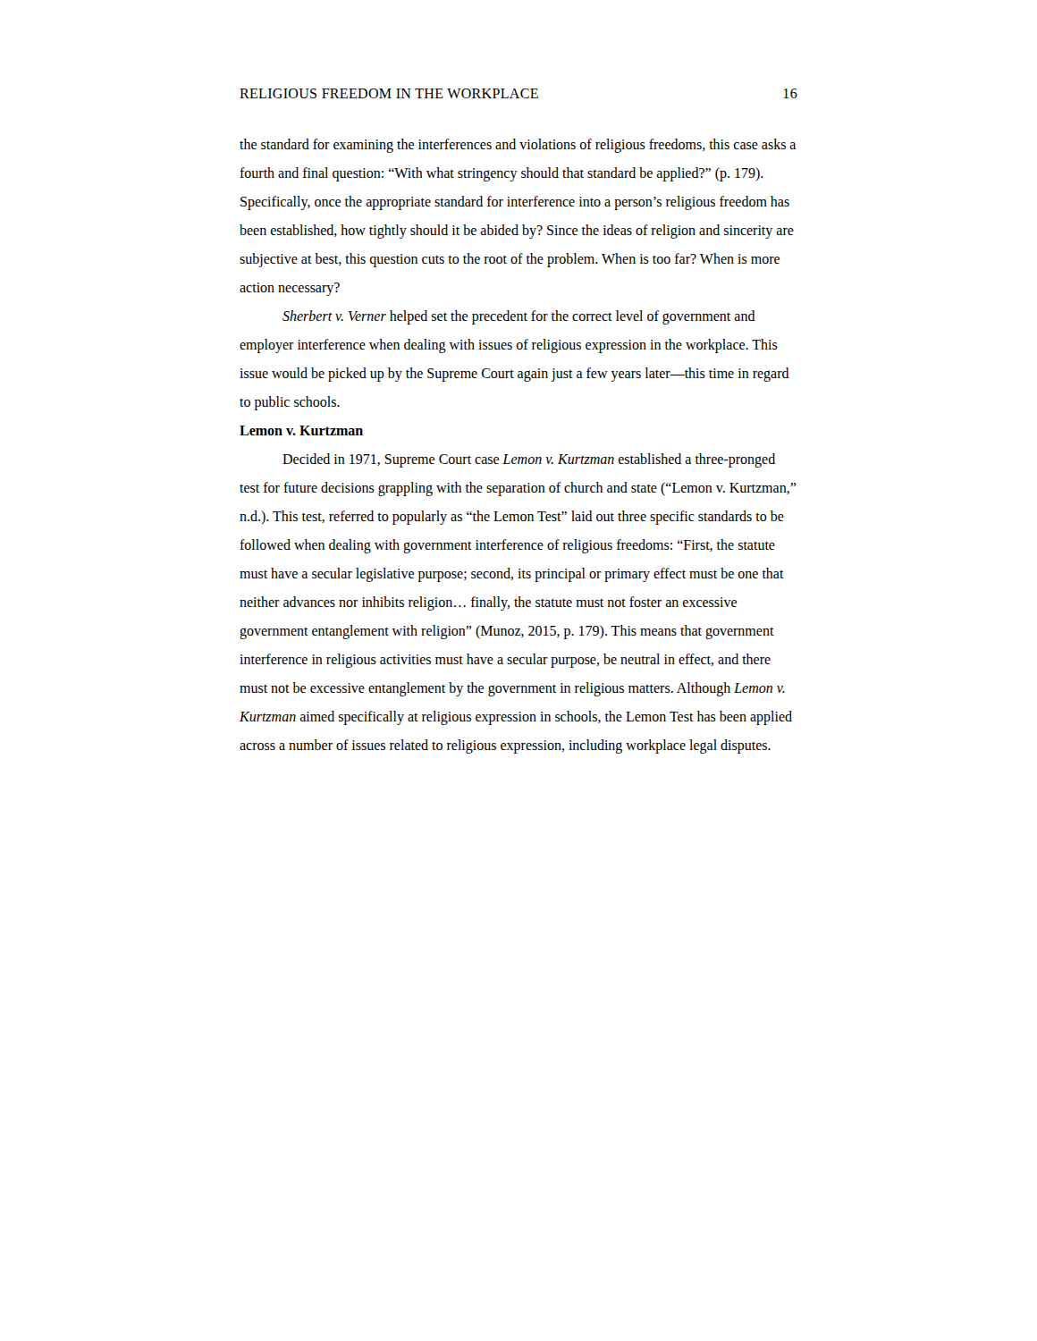Religious Freedom in the Workplace 16
the standard for examining the interferences and violations of religious freedoms, this case asks a fourth and final question: “With what stringency should that standard be applied?” (p. 179). Specifically, once the appropriate standard for interference into a person’s religious freedom has been established, how tightly should it be abided by? Since the ideas of religion and sincerity are subjective at best, this question cuts to the root of the problem. When is too far? When is more action necessary?
Sherbert v. Verner helped set the precedent for the correct level of government and employer interference when dealing with issues of religious expression in the workplace. This issue would be picked up by the Supreme Court again just a few years later—this time in regard to public schools.
Lemon v. Kurtzman
Decided in 1971, Supreme Court case Lemon v. Kurtzman established a three-pronged test for future decisions grappling with the separation of church and state (“Lemon v. Kurtzman,” n.d.). This test, referred to popularly as “the Lemon Test” laid out three specific standards to be followed when dealing with government interference of religious freedoms: “First, the statute must have a secular legislative purpose; second, its principal or primary effect must be one that neither advances nor inhibits religion… finally, the statute must not foster an excessive government entanglement with religion” (Munoz, 2015, p. 179). This means that government interference in religious activities must have a secular purpose, be neutral in effect, and there must not be excessive entanglement by the government in religious matters. Although Lemon v. Kurtzman aimed specifically at religious expression in schools, the Lemon Test has been applied across a number of issues related to religious expression, including workplace legal disputes.